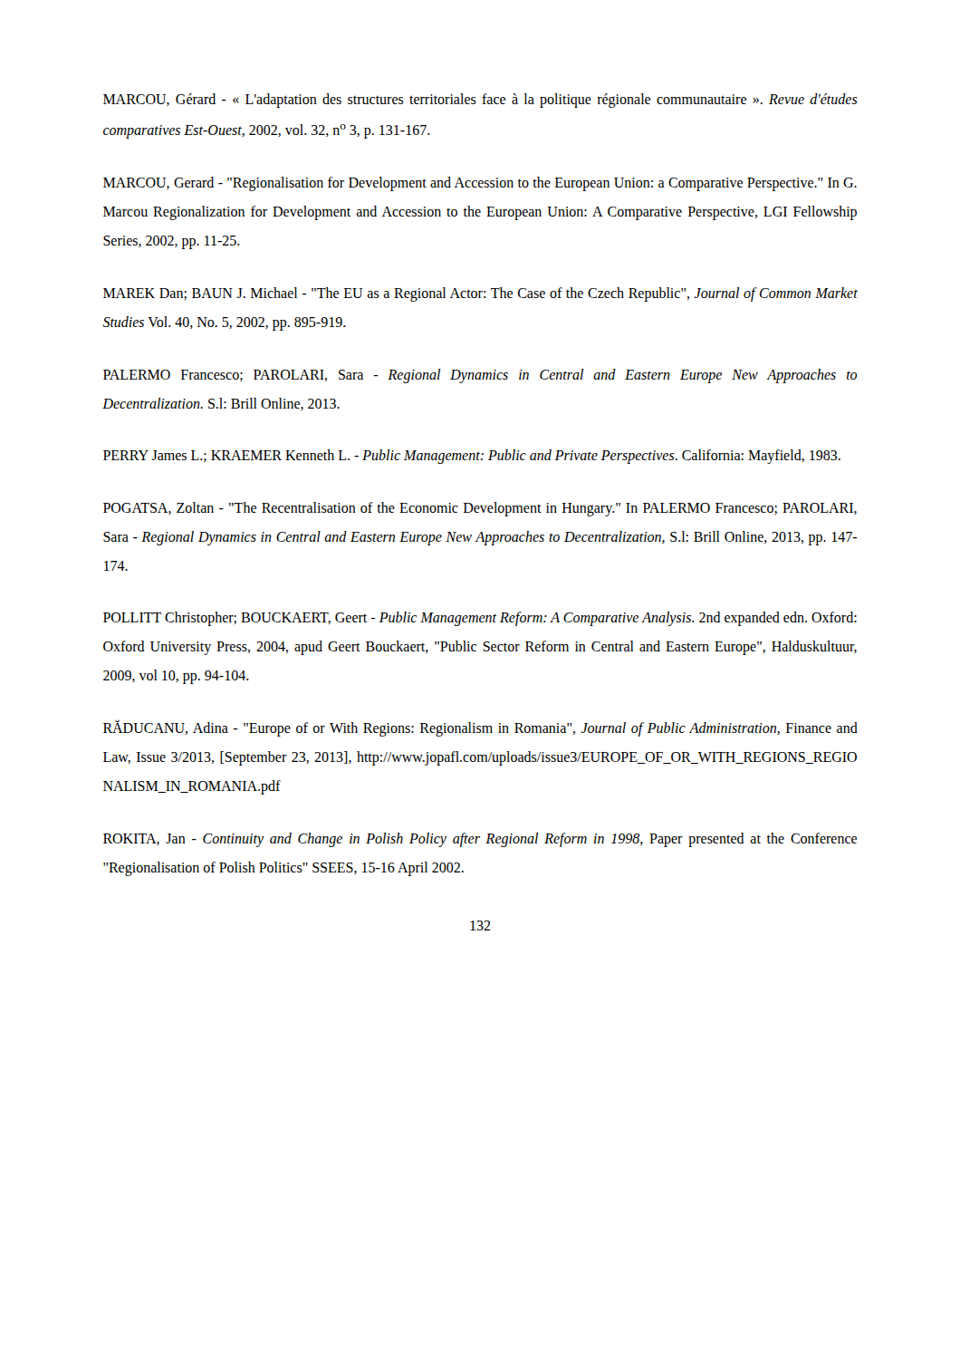MARCOU, Gérard - « L'adaptation des structures territoriales face à la politique régionale communautaire ». Revue d'études comparatives Est-Ouest, 2002, vol. 32, no 3, p. 131-167.
MARCOU, Gerard - "Regionalisation for Development and Accession to the European Union: a Comparative Perspective." In G. Marcou Regionalization for Development and Accession to the European Union: A Comparative Perspective, LGI Fellowship Series, 2002, pp. 11-25.
MAREK Dan; BAUN J. Michael - "The EU as a Regional Actor: The Case of the Czech Republic", Journal of Common Market Studies Vol. 40, No. 5, 2002, pp. 895-919.
PALERMO Francesco; PAROLARI, Sara - Regional Dynamics in Central and Eastern Europe New Approaches to Decentralization. S.l: Brill Online, 2013.
PERRY James L.; KRAEMER Kenneth L. - Public Management: Public and Private Perspectives. California: Mayfield, 1983.
POGATSA, Zoltan - "The Recentralisation of the Economic Development in Hungary." In PALERMO Francesco; PAROLARI, Sara - Regional Dynamics in Central and Eastern Europe New Approaches to Decentralization, S.l: Brill Online, 2013, pp. 147-174.
POLLITT Christopher; BOUCKAERT, Geert - Public Management Reform: A Comparative Analysis. 2nd expanded edn. Oxford: Oxford University Press, 2004, apud Geert Bouckaert, "Public Sector Reform in Central and Eastern Europe", Halduskultuur, 2009, vol 10, pp. 94-104.
RĂDUCANU, Adina - "Europe of or With Regions: Regionalism in Romania", Journal of Public Administration, Finance and Law, Issue 3/2013, [September 23, 2013], http://www.jopafl.com/uploads/issue3/EUROPE_OF_OR_WITH_REGIONS_REGIONALISM_IN_ROMANIA.pdf
ROKITA, Jan - Continuity and Change in Polish Policy after Regional Reform in 1998, Paper presented at the Conference "Regionalisation of Polish Politics" SSEES, 15-16 April 2002.
132